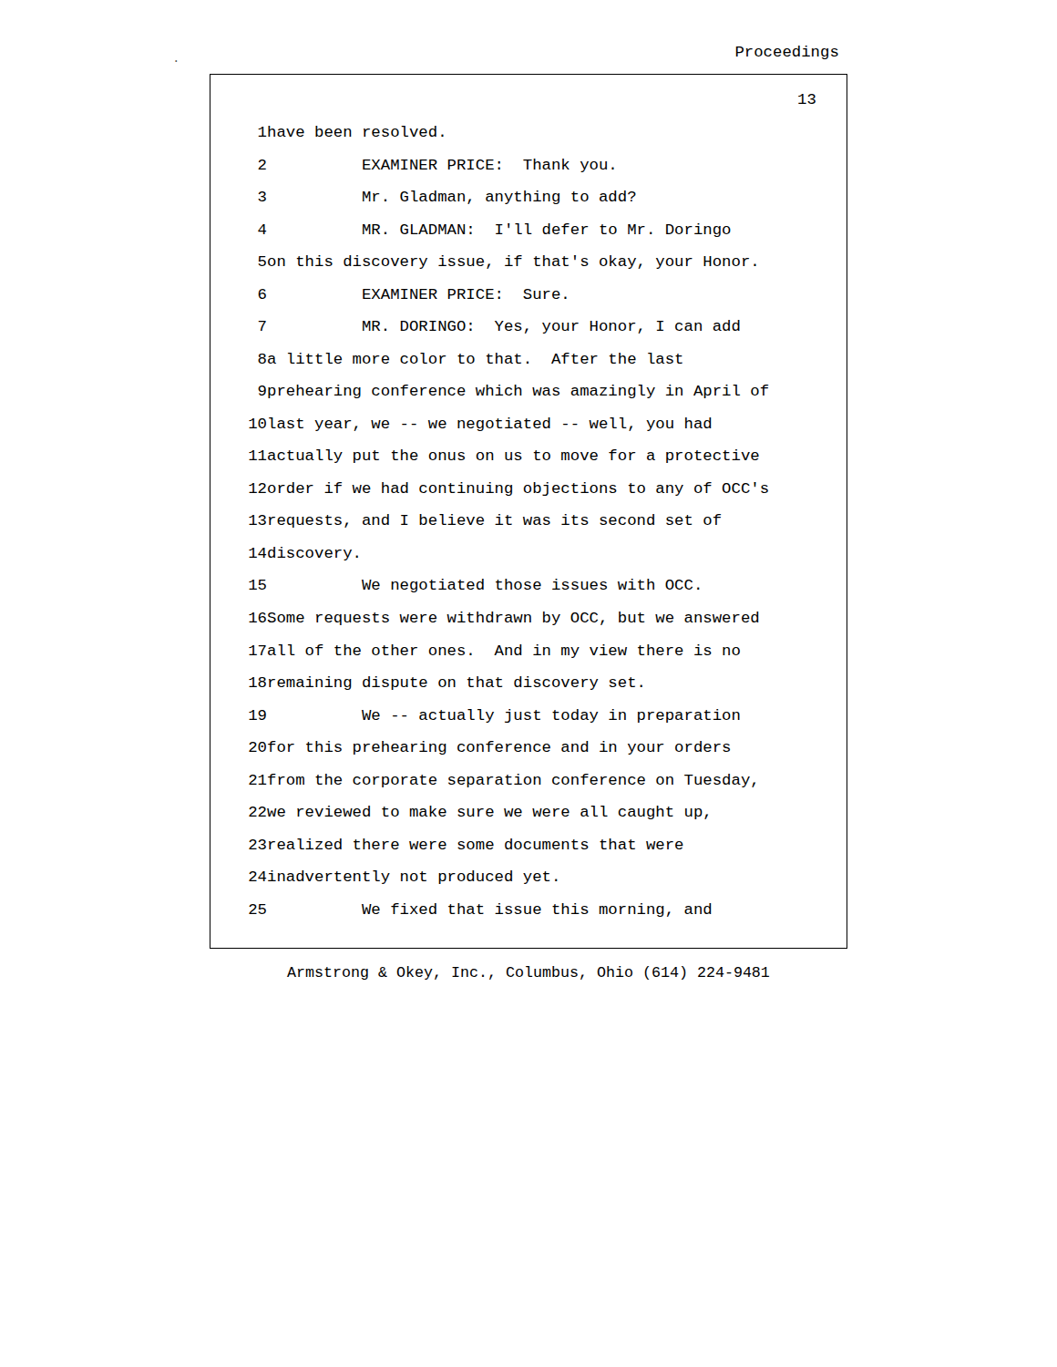·
Proceedings
13
| 1 | have been resolved. |
| 2 | EXAMINER PRICE: Thank you. |
| 3 | Mr. Gladman, anything to add? |
| 4 | MR. GLADMAN: I'll defer to Mr. Doringo |
| 5 | on this discovery issue, if that's okay, your Honor. |
| 6 | EXAMINER PRICE: Sure. |
| 7 | MR. DORINGO: Yes, your Honor, I can add |
| 8 | a little more color to that. After the last |
| 9 | prehearing conference which was amazingly in April of |
| 10 | last year, we -- we negotiated -- well, you had |
| 11 | actually put the onus on us to move for a protective |
| 12 | order if we had continuing objections to any of OCC's |
| 13 | requests, and I believe it was its second set of |
| 14 | discovery. |
| 15 | We negotiated those issues with OCC. |
| 16 | Some requests were withdrawn by OCC, but we answered |
| 17 | all of the other ones. And in my view there is no |
| 18 | remaining dispute on that discovery set. |
| 19 | We -- actually just today in preparation |
| 20 | for this prehearing conference and in your orders |
| 21 | from the corporate separation conference on Tuesday, |
| 22 | we reviewed to make sure we were all caught up, |
| 23 | realized there were some documents that were |
| 24 | inadvertently not produced yet. |
| 25 | We fixed that issue this morning, and |
Armstrong & Okey, Inc., Columbus, Ohio (614) 224-9481